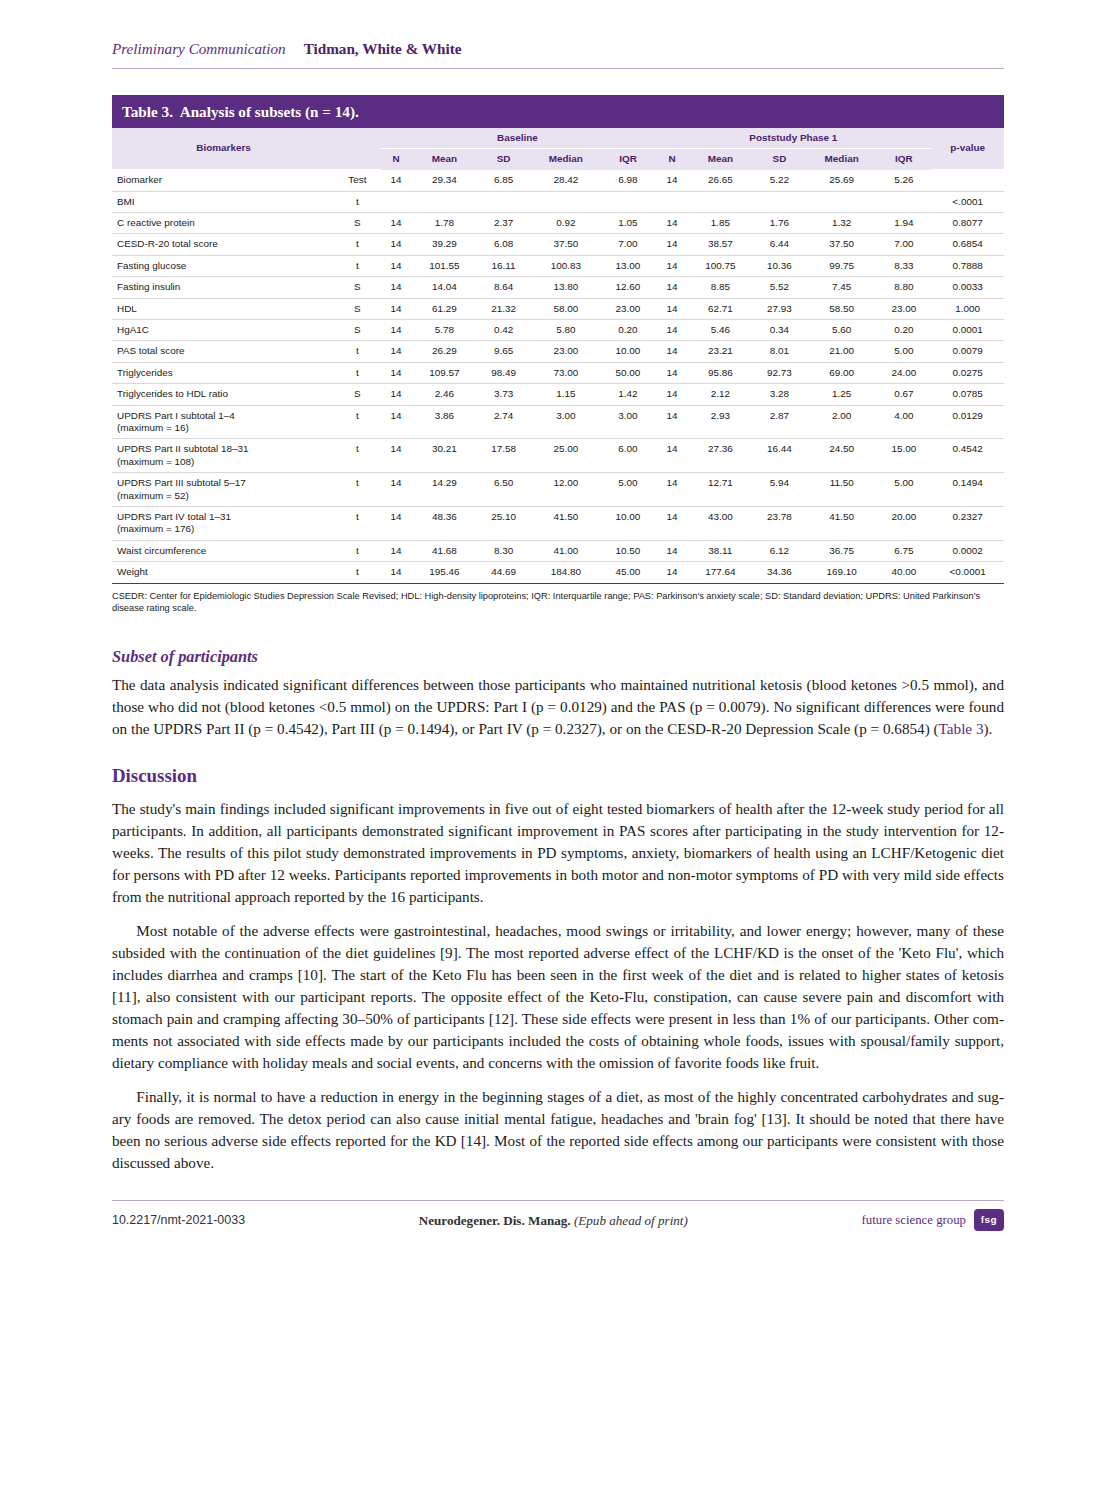Preliminary Communication Tidman, White & White
Table 3. Analysis of subsets (n = 14).
| Biomarkers | | Baseline | Poststudy Phase 1 | p-value |
| --- | --- | --- | --- | --- |
| N | Mean | SD | Median | IQR | N | Mean | SD | Median | IQR |
| Biomarker | Test | 14 | 29.34 | 6.85 | 28.42 | 6.98 | 14 | 26.65 | 5.22 | 25.69 | 5.26 | |
| BMI | t | | | | | | | | | | | <.0001 |
| C reactive protein | S | 14 | 1.78 | 2.37 | 0.92 | 1.05 | 14 | 1.85 | 1.76 | 1.32 | 1.94 | 0.8077 |
| CESD-R-20 total score | t | 14 | 39.29 | 6.08 | 37.50 | 7.00 | 14 | 38.57 | 6.44 | 37.50 | 7.00 | 0.6854 |
| Fasting glucose | t | 14 | 101.55 | 16.11 | 100.83 | 13.00 | 14 | 100.75 | 10.36 | 99.75 | 8.33 | 0.7888 |
| Fasting insulin | S | 14 | 14.04 | 8.64 | 13.80 | 12.60 | 14 | 8.85 | 5.52 | 7.45 | 8.80 | 0.0033 |
| HDL | S | 14 | 61.29 | 21.32 | 58.00 | 23.00 | 14 | 62.71 | 27.93 | 58.50 | 23.00 | 1.000 |
| HgA1C | S | 14 | 5.78 | 0.42 | 5.80 | 0.20 | 14 | 5.46 | 0.34 | 5.60 | 0.20 | 0.0001 |
| PAS total score | t | 14 | 26.29 | 9.65 | 23.00 | 10.00 | 14 | 23.21 | 8.01 | 21.00 | 5.00 | 0.0079 |
| Triglycerides | t | 14 | 109.57 | 98.49 | 73.00 | 50.00 | 14 | 95.86 | 92.73 | 69.00 | 24.00 | 0.0275 |
| Triglycerides to HDL ratio | S | 14 | 2.46 | 3.73 | 1.15 | 1.42 | 14 | 2.12 | 3.28 | 1.25 | 0.67 | 0.0785 |
| UPDRS Part I subtotal 1–4 (maximum = 16) | t | 14 | 3.86 | 2.74 | 3.00 | 3.00 | 14 | 2.93 | 2.87 | 2.00 | 4.00 | 0.0129 |
| UPDRS Part II subtotal 18–31 (maximum = 108) | t | 14 | 30.21 | 17.58 | 25.00 | 6.00 | 14 | 27.36 | 16.44 | 24.50 | 15.00 | 0.4542 |
| UPDRS Part III subtotal 5–17 (maximum = 52) | t | 14 | 14.29 | 6.50 | 12.00 | 5.00 | 14 | 12.71 | 5.94 | 11.50 | 5.00 | 0.1494 |
| UPDRS Part IV total 1–31 (maximum = 176) | t | 14 | 48.36 | 25.10 | 41.50 | 10.00 | 14 | 43.00 | 23.78 | 41.50 | 20.00 | 0.2327 |
| Waist circumference | t | 14 | 41.68 | 8.30 | 41.00 | 10.50 | 14 | 38.11 | 6.12 | 36.75 | 6.75 | 0.0002 |
| Weight | t | 14 | 195.46 | 44.69 | 184.80 | 45.00 | 14 | 177.64 | 34.36 | 169.10 | 40.00 | <0.0001 |
CSEDR: Center for Epidemiologic Studies Depression Scale Revised; HDL: High-density lipoproteins; IQR: Interquartile range; PAS: Parkinson's anxiety scale; SD: Standard deviation; UPDRS: United Parkinson's disease rating scale.
Subset of participants
The data analysis indicated significant differences between those participants who maintained nutritional ketosis (blood ketones >0.5 mmol), and those who did not (blood ketones <0.5 mmol) on the UPDRS: Part I (p = 0.0129) and the PAS (p = 0.0079). No significant differences were found on the UPDRS Part II (p = 0.4542), Part III (p = 0.1494), or Part IV (p = 0.2327), or on the CESD-R-20 Depression Scale (p = 0.6854) (Table 3).
Discussion
The study's main findings included significant improvements in five out of eight tested biomarkers of health after the 12-week study period for all participants. In addition, all participants demonstrated significant improvement in PAS scores after participating in the study intervention for 12-weeks. The results of this pilot study demonstrated improvements in PD symptoms, anxiety, biomarkers of health using an LCHF/Ketogenic diet for persons with PD after 12 weeks. Participants reported improvements in both motor and non-motor symptoms of PD with very mild side effects from the nutritional approach reported by the 16 participants.
Most notable of the adverse effects were gastrointestinal, headaches, mood swings or irritability, and lower energy; however, many of these subsided with the continuation of the diet guidelines [9]. The most reported adverse effect of the LCHF/KD is the onset of the 'Keto Flu', which includes diarrhea and cramps [10]. The start of the Keto Flu has been seen in the first week of the diet and is related to higher states of ketosis [11], also consistent with our participant reports. The opposite effect of the Keto-Flu, constipation, can cause severe pain and discomfort with stomach pain and cramping affecting 30–50% of participants [12]. These side effects were present in less than 1% of our participants. Other comments not associated with side effects made by our participants included the costs of obtaining whole foods, issues with spousal/family support, dietary compliance with holiday meals and social events, and concerns with the omission of favorite foods like fruit.
Finally, it is normal to have a reduction in energy in the beginning stages of a diet, as most of the highly concentrated carbohydrates and sugary foods are removed. The detox period can also cause initial mental fatigue, headaches and 'brain fog' [13]. It should be noted that there have been no serious adverse side effects reported for the KD [14]. Most of the reported side effects among our participants were consistent with those discussed above.
10.2217/nmt-2021-0033 Neurodegener. Dis. Manag. (Epub ahead of print) future science group fsg